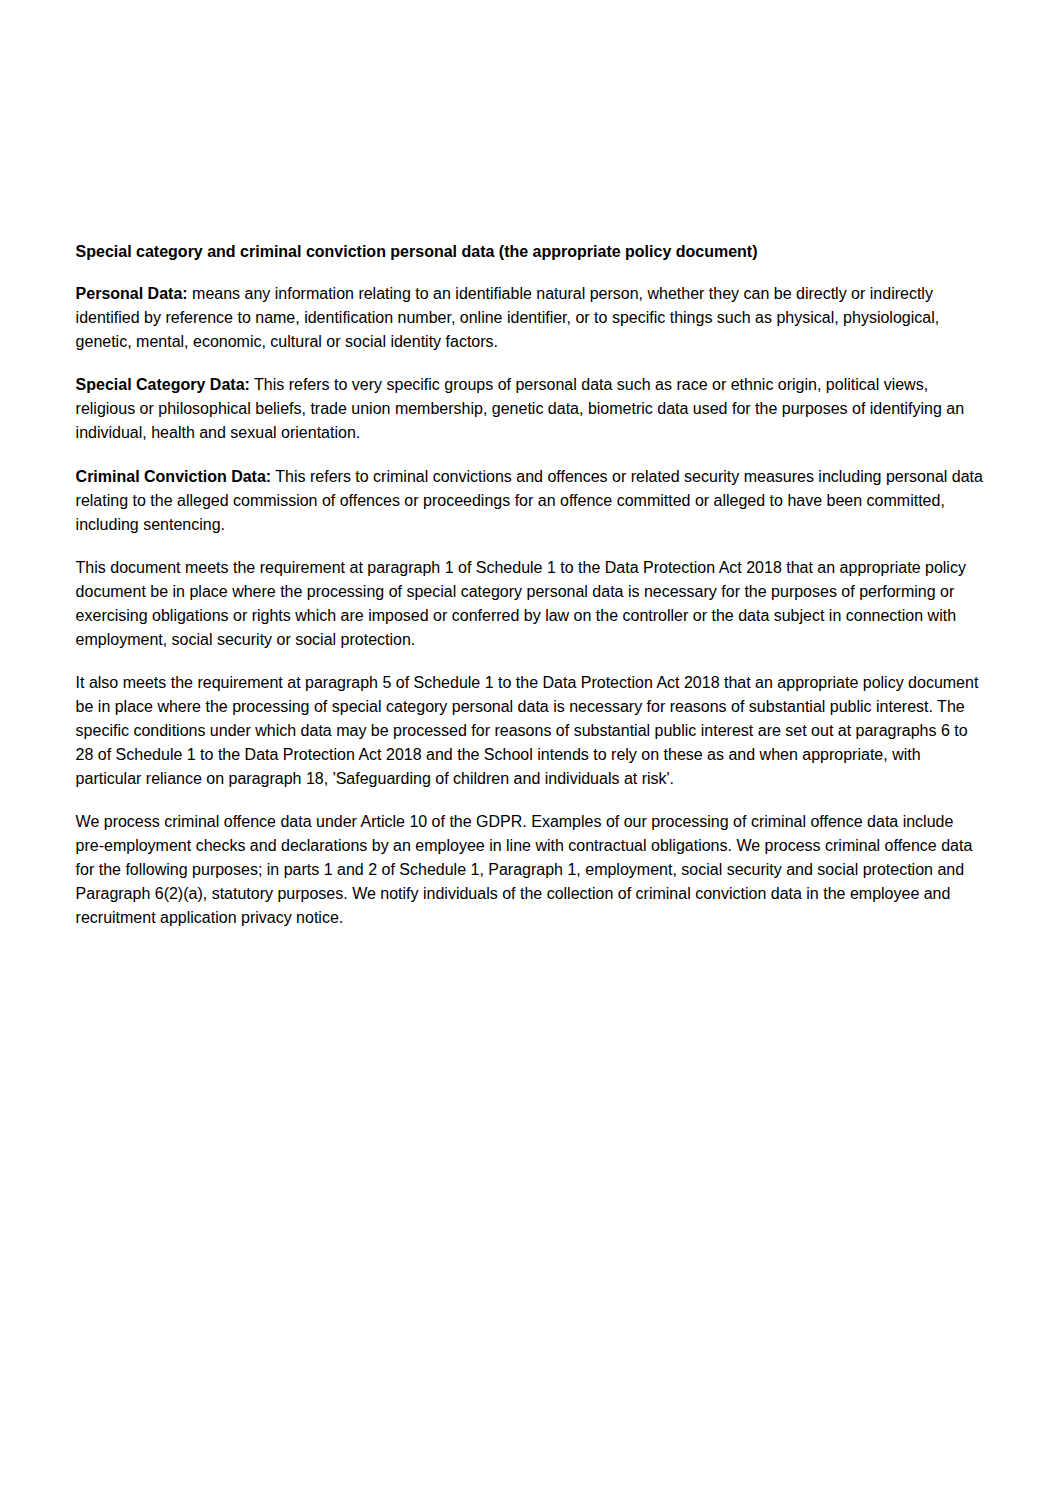Special category and criminal conviction personal data (the appropriate policy document)
Personal Data: means any information relating to an identifiable natural person, whether they can be directly or indirectly identified by reference to name, identification number, online identifier, or to specific things such as physical, physiological, genetic, mental, economic, cultural or social identity factors.
Special Category Data: This refers to very specific groups of personal data such as race or ethnic origin, political views, religious or philosophical beliefs, trade union membership, genetic data, biometric data used for the purposes of identifying an individual, health and sexual orientation.
Criminal Conviction Data: This refers to criminal convictions and offences or related security measures including personal data relating to the alleged commission of offences or proceedings for an offence committed or alleged to have been committed, including sentencing.
This document meets the requirement at paragraph 1 of Schedule 1 to the Data Protection Act 2018 that an appropriate policy document be in place where the processing of special category personal data is necessary for the purposes of performing or exercising obligations or rights which are imposed or conferred by law on the controller or the data subject in connection with employment, social security or social protection.
It also meets the requirement at paragraph 5 of Schedule 1 to the Data Protection Act 2018 that an appropriate policy document be in place where the processing of special category personal data is necessary for reasons of substantial public interest. The specific conditions under which data may be processed for reasons of substantial public interest are set out at paragraphs 6 to 28 of Schedule 1 to the Data Protection Act 2018 and the School intends to rely on these as and when appropriate, with particular reliance on paragraph 18, 'Safeguarding of children and individuals at risk'.
We process criminal offence data under Article 10 of the GDPR. Examples of our processing of criminal offence data include pre-employment checks and declarations by an employee in line with contractual obligations. We process criminal offence data for the following purposes; in parts 1 and 2 of Schedule 1, Paragraph 1, employment, social security and social protection and Paragraph 6(2)(a), statutory purposes. We notify individuals of the collection of criminal conviction data in the employee and recruitment application privacy notice.